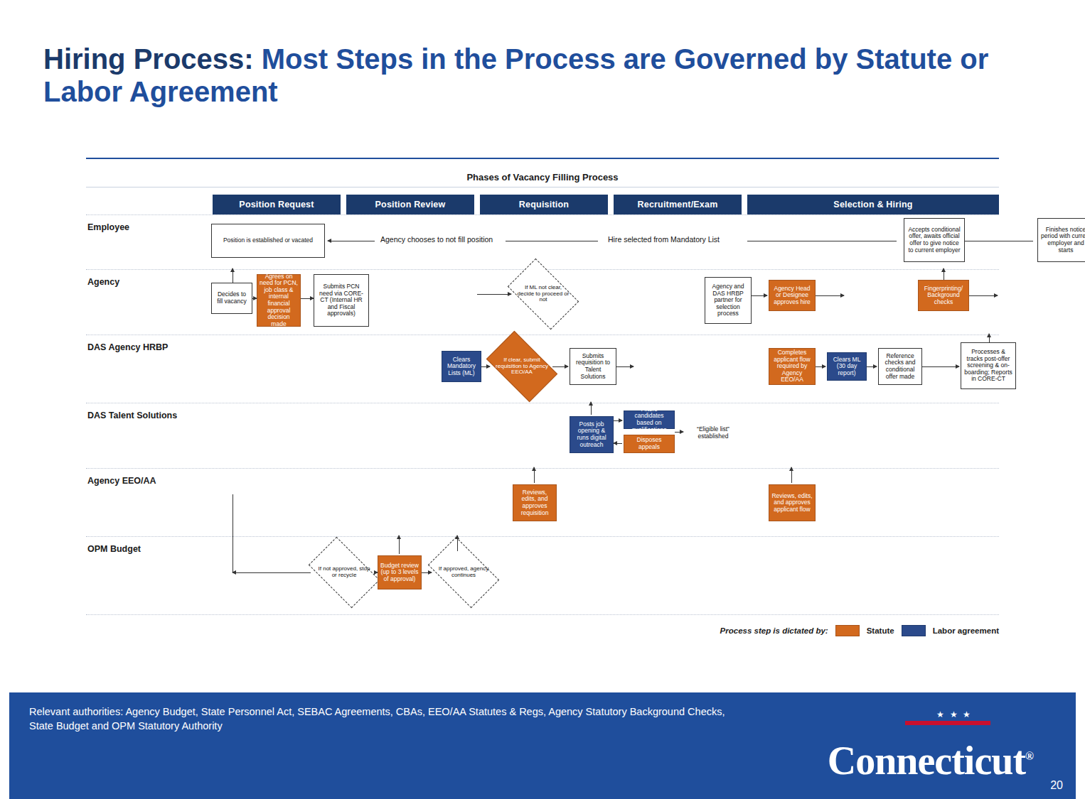Hiring Process: Most Steps in the Process are Governed by Statute or Labor Agreement
Phases of Vacancy Filling Process
Position Request
Position Review
Requisition
Recruitment/Exam
Selection & Hiring
Employee
Position is established or vacated
Agency chooses to not fill position
Hire selected from Mandatory List
Accepts conditional offer, awaits official offer to give notice to current employer
Finishes notice period with current employer and starts
Agency
Decides to fill vacancy
Agrees on need for PCN, job class & internal financial approval decision made
Submits PCN need via CORE-CT (Internal HR and Fiscal approvals)
If ML not clear, decide to proceed or not
Agency and DAS HRBP partner for selection process
Agency Head or Designee approves hire
Fingerprinting/ Background checks
DAS Agency HRBP
Clears Mandatory Lists (ML)
If clear, submit requisition to Agency EEO/AA
Submits requisition to Talent Solutions
Completes applicant flow required by Agency EEO/AA
Clears ML (30 day report)
Reference checks and conditional offer made
Processes & tracks post-offer screening & on-boarding; Reports in CORE-CT
DAS Talent Solutions
Posts job opening & runs digital outreach
Filters candidates based on qualifications
Disposes appeals
“Eligible list” established
Agency EEO/AA
Reviews, edits, and approves requisition
Reviews, edits, and approves applicant flow
OPM Budget
If not approved, stop or recycle
Budget review (up to 3 levels of approval)
If approved, agency continues
Process step is dictated by: Statute Labor agreement
Relevant authorities: Agency Budget, State Personnel Act, SEBAC Agreements, CBAs, EEO/AA Statutes & Regs, Agency Statutory Background Checks, State Budget and OPM Statutory Authority
★ ★ ★
Connecticut®
20